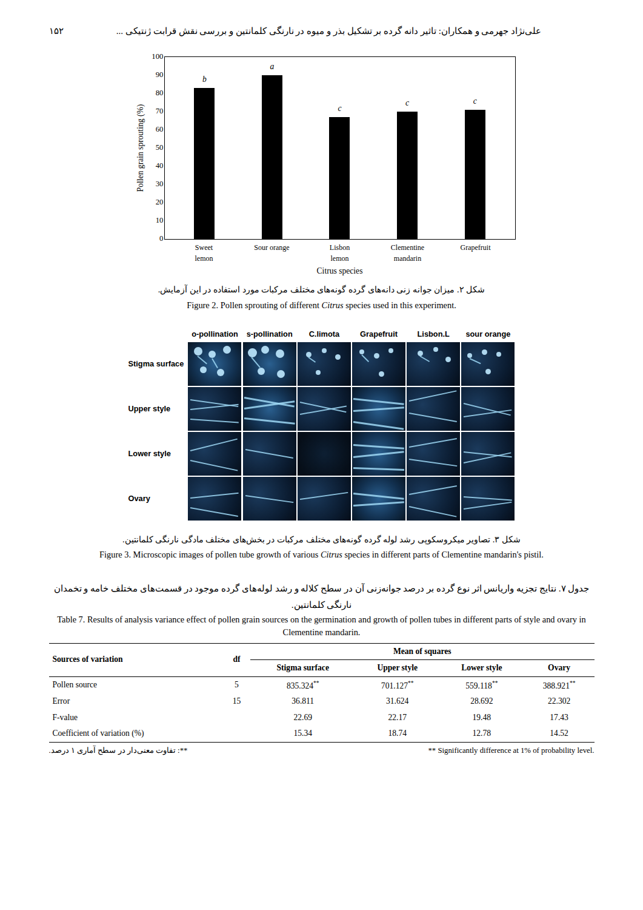۱۵۲ علی‌نژاد جهرمی و همکاران: تاثیر دانه گرده بر تشکیل بذر و میوه در نارنگی کلمانتین و بررسی نقش قرابت ژنتیکی ...
Pollen grain sprouting (%)
100 90 80 70 60 50 40 30 20 10 0
b
a
c
c
c
Sweet lemon Sour orange Lisbon lemon Clementine mandarin Grapefruit
Citrus species
شکل ۲. میزان جوانه زنی دانه‌های گرده گونه‌های مختلف مرکبات مورد استفاده در این آزمایش.
Figure 2. Pollen sprouting of different Citrus species used in this experiment.
| | o-pollination | s-pollination | C.limota | Grapefruit | Lisbon.L | sour orange |
| --- | --- | --- | --- | --- | --- | --- |
| Stigma surface | | | | | | |
| Upper style | | | | | | |
| Lower style | | | | | | |
| Ovary | | | | | | |
شکل ۳. تصاویر میکروسکوپی رشد لوله گرده گونه‌های مختلف مرکبات در بخش‌های مختلف مادگی نارنگی کلمانتین.
Figure 3. Microscopic images of pollen tube growth of various Citrus species in different parts of Clementine mandarin's pistil.
جدول ۷. نتایج تجزیه واریانس اثر نوع گرده بر درصد جوانه‌زنی آن در سطح کلاله و رشد لوله‌های گرده موجود در قسمت‌های مختلف خامه و تخمدان نارنگی کلمانتین.
Table 7. Results of analysis variance effect of pollen grain sources on the germination and growth of pollen tubes in different parts of style and ovary in Clementine mandarin.
| Sources of variation | df | Mean of squares |
| --- | --- | --- |
| Stigma surface | Upper style | Lower style | Ovary |
| Pollen source | 5 | 835.324 ** | 701.127 ** | 559.118 ** | 388.921 ** |
| Error | 15 | 36.811 | 31.624 | 28.692 | 22.302 |
| F-value | | 22.69 | 22.17 | 19.48 | 17.43 |
| Coefficient of variation (%) | | 15.34 | 18.74 | 12.78 | 14.52 |
** Significantly difference at 1% of probability level. **: تفاوت معنی‌دار در سطح آماری ۱ درصد.